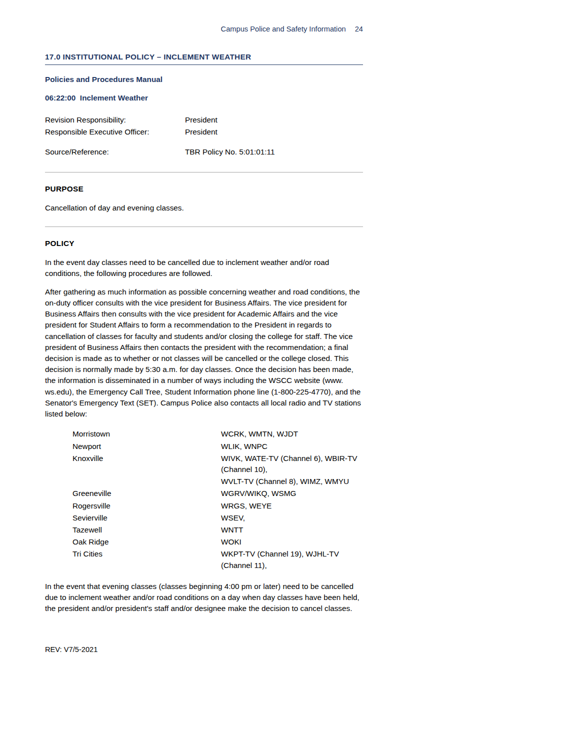Campus Police and Safety Information24
17.0 INSTITUTIONAL POLICY – INCLEMENT WEATHER
Policies and Procedures Manual
06:22:00 Inclement Weather
| Revision Responsibility: | President |
| Responsible Executive Officer: | President |
| Source/Reference: | TBR Policy No. 5:01:01:11 |
PURPOSE
Cancellation of day and evening classes.
POLICY
In the event day classes need to be cancelled due to inclement weather and/or road conditions, the following procedures are followed.
After gathering as much information as possible concerning weather and road conditions, the on-duty officer consults with the vice president for Business Affairs. The vice president for Business Affairs then consults with the vice president for Academic Affairs and the vice president for Student Affairs to form a recommendation to the President in regards to cancellation of classes for faculty and students and/or closing the college for staff. The vice president of Business Affairs then contacts the president with the recommendation; a final decision is made as to whether or not classes will be cancelled or the college closed. This decision is normally made by 5:30 a.m. for day classes. Once the decision has been made, the information is disseminated in a number of ways including the WSCC website (www. ws.edu), the Emergency Call Tree, Student Information phone line (1-800-225-4770), and the Senator's Emergency Text (SET). Campus Police also contacts all local radio and TV stations listed below:
| Morristown | WCRK, WMTN, WJDT |
| Newport | WLIK, WNPC |
| Knoxville | WIVK, WATE-TV (Channel 6), WBIR-TV (Channel 10), |
| | WVLT-TV (Channel 8), WIMZ, WMYU |
| Greeneville | WGRV/WIKQ, WSMG |
| Rogersville | WRGS, WEYE |
| Sevierville | WSEV, |
| Tazewell | WNTT |
| Oak Ridge | WOKI |
| Tri Cities | WKPT-TV (Channel 19), WJHL-TV (Channel 11), |
In the event that evening classes (classes beginning 4:00 pm or later) need to be cancelled due to inclement weather and/or road conditions on a day when day classes have been held, the president and/or president's staff and/or designee make the decision to cancel classes.
REV: V7/5-2021